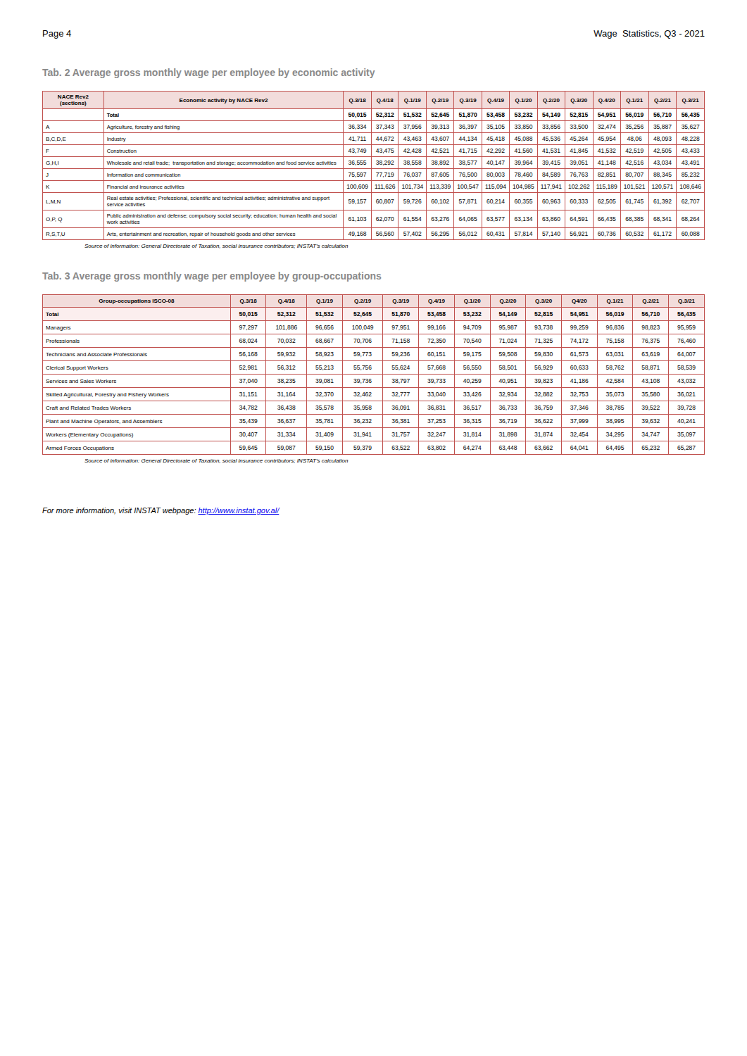Page 4
Wage Statistics, Q3 - 2021
Tab. 2 Average gross monthly wage per employee by economic activity
| NACE Rev2 (sections) | Economic activity by NACE Rev2 | Q.3/18 | Q.4/18 | Q.1/19 | Q.2/19 | Q.3/19 | Q.4/19 | Q.1/20 | Q.2/20 | Q.3/20 | Q.4/20 | Q.1/21 | Q.2/21 | Q.3/21 |
| --- | --- | --- | --- | --- | --- | --- | --- | --- | --- | --- | --- | --- | --- | --- |
| | Total | 50,015 | 52,312 | 51,532 | 52,645 | 51,870 | 53,458 | 53,232 | 54,149 | 52,815 | 54,951 | 56,019 | 56,710 | 56,435 |
| A | Agriculture, forestry and fishing | 36,334 | 37,343 | 37,956 | 39,313 | 36,397 | 35,105 | 33,850 | 33,856 | 33,500 | 32,474 | 35,256 | 35,887 | 35,627 |
| B,C,D,E | Industry | 41,711 | 44,672 | 43,463 | 43,607 | 44,134 | 45,418 | 45,088 | 45,536 | 45,264 | 45,954 | 48,06 | 48,093 | 48,228 |
| F | Construction | 43,749 | 43,475 | 42,428 | 42,521 | 41,715 | 42,292 | 41,560 | 41,531 | 41,845 | 41,532 | 42,519 | 42,505 | 43,433 |
| G,H,I | Wholesale and retail trade; transportation and storage; accommodation and food service activities | 36,555 | 38,292 | 38,558 | 38,892 | 38,577 | 40,147 | 39,964 | 39,415 | 39,051 | 41,148 | 42,516 | 43,034 | 43,491 |
| J | Information and communication | 75,597 | 77,719 | 76,037 | 87,605 | 76,500 | 80,003 | 78,460 | 84,589 | 76,763 | 82,851 | 80,707 | 88,345 | 85,232 |
| K | Financial and insurance activities | 100,609 | 111,626 | 101,734 | 113,339 | 100,547 | 115,094 | 104,985 | 117,941 | 102,262 | 115,189 | 101,521 | 120,571 | 108,646 |
| L,M,N | Real estate activities; Professional, scientific and technical activities; administrative and support service activities | 59,157 | 60,807 | 59,726 | 60,102 | 57,871 | 60,214 | 60,355 | 60,963 | 60,333 | 62,505 | 61,745 | 61,392 | 62,707 |
| O,P, Q | Public administration and defense; compulsory social security; education; human health and social work activities | 61,103 | 62,070 | 61,554 | 63,276 | 64,065 | 63,577 | 63,134 | 63,860 | 64,591 | 66,435 | 68,385 | 68,341 | 68,264 |
| R,S,T,U | Arts, entertainment and recreation, repair of household goods and other services | 49,168 | 56,560 | 57,402 | 56,295 | 56,012 | 60,431 | 57,814 | 57,140 | 56,921 | 60,736 | 60,532 | 61,172 | 60,088 |
Source of information: General Directorate of Taxation, social insurance contributors; INSTAT's calculation
Tab. 3 Average gross monthly wage per employee by group-occupations
| Group-occupations ISCO-08 | Q.3/18 | Q.4/18 | Q.1/19 | Q.2/19 | Q.3/19 | Q.4/19 | Q.1/20 | Q.2/20 | Q.3/20 | Q4/20 | Q.1/21 | Q.2/21 | Q.3/21 |
| --- | --- | --- | --- | --- | --- | --- | --- | --- | --- | --- | --- | --- | --- |
| Total | 50,015 | 52,312 | 51,532 | 52,645 | 51,870 | 53,458 | 53,232 | 54,149 | 52,815 | 54,951 | 56,019 | 56,710 | 56,435 |
| Managers | 97,297 | 101,886 | 96,656 | 100,049 | 97,951 | 99,166 | 94,709 | 95,987 | 93,738 | 99,259 | 96,836 | 98,823 | 95,959 |
| Professionals | 68,024 | 70,032 | 68,667 | 70,706 | 71,158 | 72,350 | 70,540 | 71,024 | 71,325 | 74,172 | 75,158 | 76,375 | 76,460 |
| Technicians and Associate Professionals | 56,168 | 59,932 | 58,923 | 59,773 | 59,236 | 60,151 | 59,175 | 59,508 | 59,830 | 61,573 | 63,031 | 63,619 | 64,007 |
| Clerical Support Workers | 52,981 | 56,312 | 55,213 | 55,756 | 55,624 | 57,668 | 56,550 | 58,501 | 56,929 | 60,633 | 58,762 | 58,871 | 58,539 |
| Services and Sales Workers | 37,040 | 38,235 | 39,081 | 39,736 | 38,797 | 39,733 | 40,259 | 40,951 | 39,823 | 41,186 | 42,584 | 43,108 | 43,032 |
| Skilled Agricultural, Forestry and Fishery Workers | 31,151 | 31,164 | 32,370 | 32,462 | 32,777 | 33,040 | 33,426 | 32,934 | 32,882 | 32,753 | 35,073 | 35,580 | 36,021 |
| Craft and Related Trades Workers | 34,782 | 36,438 | 35,578 | 35,958 | 36,091 | 36,831 | 36,517 | 36,733 | 36,759 | 37,346 | 38,785 | 39,522 | 39,728 |
| Plant and Machine Operators, and Assemblers | 35,439 | 36,637 | 35,781 | 36,232 | 36,381 | 37,253 | 36,315 | 36,719 | 36,622 | 37,999 | 38,995 | 39,632 | 40,241 |
| Workers (Elementary Occupations) | 30,407 | 31,334 | 31,409 | 31,941 | 31,757 | 32,247 | 31,814 | 31,898 | 31,874 | 32,454 | 34,295 | 34,747 | 35,097 |
| Armed Forces Occupations | 59,645 | 59,087 | 59,150 | 59,379 | 63,522 | 63,802 | 64,274 | 63,448 | 63,662 | 64,041 | 64,495 | 65,232 | 65,287 |
Source of information: General Directorate of Taxation, social insurance contributors; INSTAT's calculation
For more information, visit INSTAT webpage: http://www.instat.gov.al/